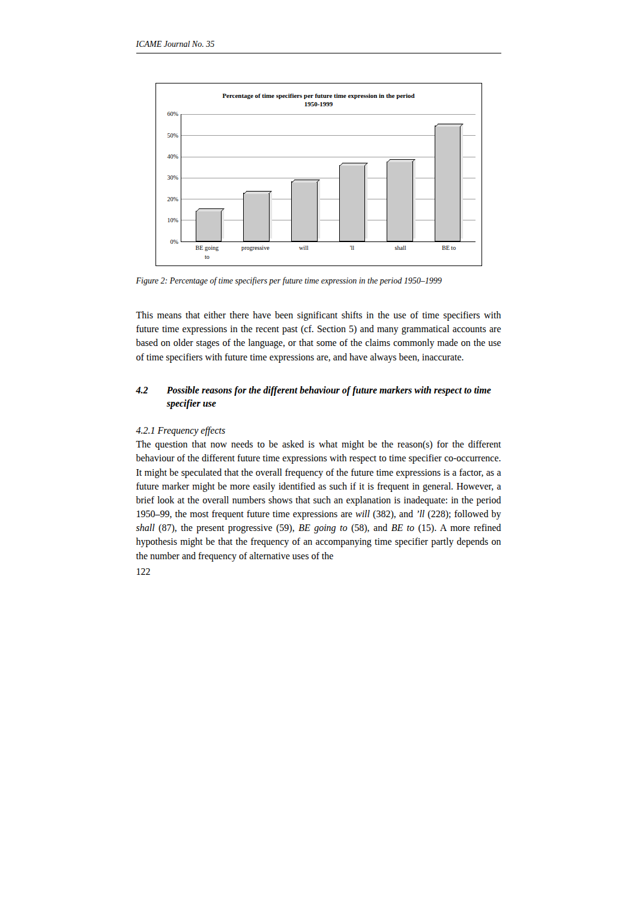ICAME Journal No. 35
Percentage of time specifiers per future time expression in the period
1950-1999
60% 50% 40% 30% 20% 10% 0%
BE going to progressive will 'll shall BE to
Figure 2: Percentage of time specifiers per future time expression in the period 1950–1999
This means that either there have been significant shifts in the use of time specifiers with future time expressions in the recent past (cf. Section 5) and many grammatical accounts are based on older stages of the language, or that some of the claims commonly made on the use of time specifiers with future time expressions are, and have always been, inaccurate.
4.2 Possible reasons for the different behaviour of future markers with respect to time specifier use
4.2.1 Frequency effects
The question that now needs to be asked is what might be the reason(s) for the different behaviour of the different future time expressions with respect to time specifier co-occurrence. It might be speculated that the overall frequency of the future time expressions is a factor, as a future marker might be more easily identified as such if it is frequent in general. However, a brief look at the overall numbers shows that such an explanation is inadequate: in the period 1950–99, the most frequent future time expressions are will (382), and ’ll (228); followed by shall (87), the present progressive (59), BE going to (58), and BE to (15). A more refined hypothesis might be that the frequency of an accompanying time specifier partly depends on the number and frequency of alternative uses of the
122